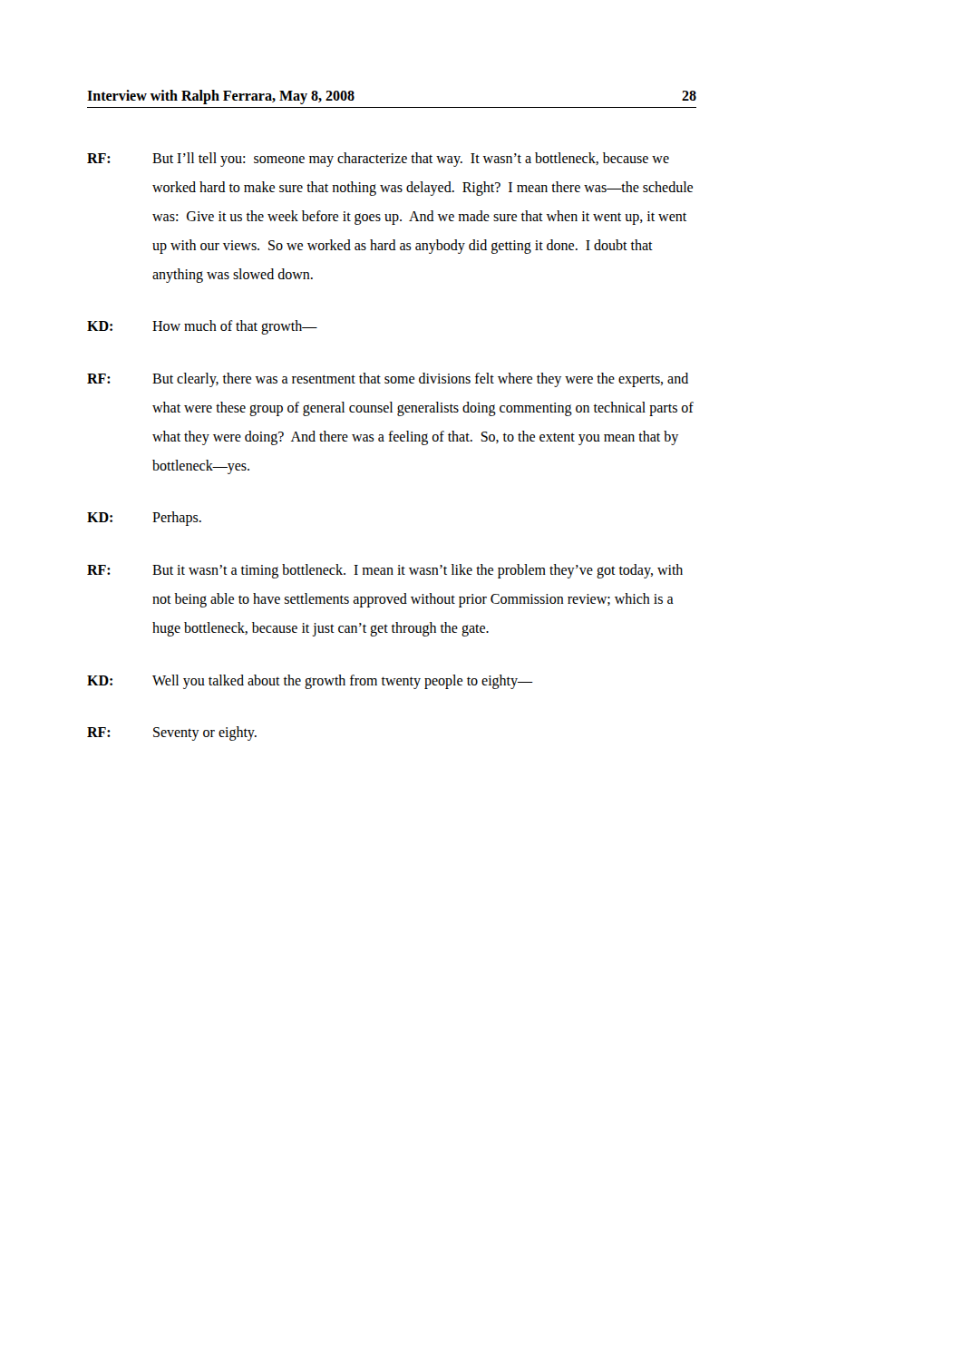Interview with Ralph Ferrara, May 8, 2008
28
RF:
But I’ll tell you: someone may characterize that way. It wasn’t a bottleneck, because we worked hard to make sure that nothing was delayed. Right? I mean there was—the schedule was: Give it us the week before it goes up. And we made sure that when it went up, it went up with our views. So we worked as hard as anybody did getting it done. I doubt that anything was slowed down.
KD:
How much of that growth—
RF:
But clearly, there was a resentment that some divisions felt where they were the experts, and what were these group of general counsel generalists doing commenting on technical parts of what they were doing? And there was a feeling of that. So, to the extent you mean that by bottleneck—yes.
KD:
Perhaps.
RF:
But it wasn’t a timing bottleneck. I mean it wasn’t like the problem they’ve got today, with not being able to have settlements approved without prior Commission review; which is a huge bottleneck, because it just can’t get through the gate.
KD:
Well you talked about the growth from twenty people to eighty—
RF:
Seventy or eighty.